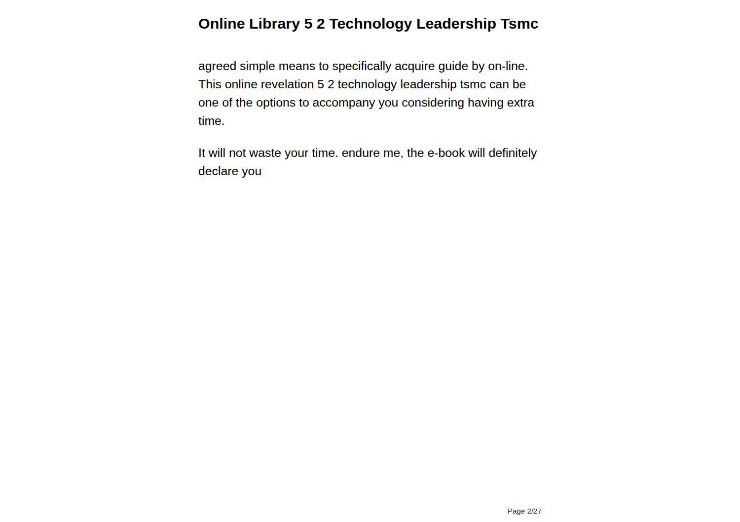Online Library 5 2 Technology Leadership Tsmc
agreed simple means to specifically acquire guide by on-line. This online revelation 5 2 technology leadership tsmc can be one of the options to accompany you considering having extra time.
It will not waste your time. endure me, the e-book will definitely declare you
Page 2/27